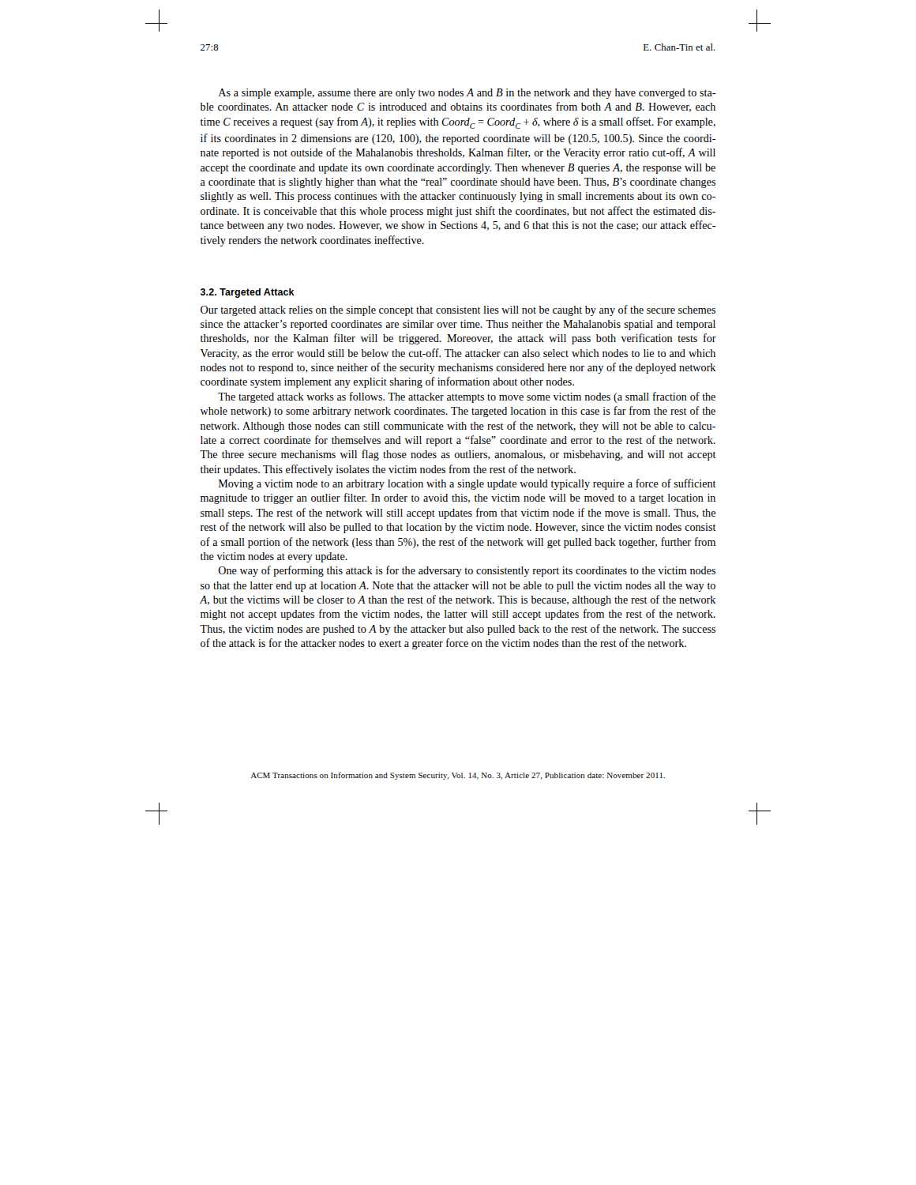27:8 E. Chan-Tin et al.
As a simple example, assume there are only two nodes A and B in the network and they have converged to stable coordinates. An attacker node C is introduced and obtains its coordinates from both A and B. However, each time C receives a request (say from A), it replies with CoordC = CoordC + δ, where δ is a small offset. For example, if its coordinates in 2 dimensions are (120, 100), the reported coordinate will be (120.5, 100.5). Since the coordinate reported is not outside of the Mahalanobis thresholds, Kalman filter, or the Veracity error ratio cut-off, A will accept the coordinate and update its own coordinate accordingly. Then whenever B queries A, the response will be a coordinate that is slightly higher than what the “real” coordinate should have been. Thus, B’s coordinate changes slightly as well. This process continues with the attacker continuously lying in small increments about its own coordinate. It is conceivable that this whole process might just shift the coordinates, but not affect the estimated distance between any two nodes. However, we show in Sections 4, 5, and 6 that this is not the case; our attack effectively renders the network coordinates ineffective.
3.2. Targeted Attack
Our targeted attack relies on the simple concept that consistent lies will not be caught by any of the secure schemes since the attacker’s reported coordinates are similar over time. Thus neither the Mahalanobis spatial and temporal thresholds, nor the Kalman filter will be triggered. Moreover, the attack will pass both verification tests for Veracity, as the error would still be below the cut-off. The attacker can also select which nodes to lie to and which nodes not to respond to, since neither of the security mechanisms considered here nor any of the deployed network coordinate system implement any explicit sharing of information about other nodes.
The targeted attack works as follows. The attacker attempts to move some victim nodes (a small fraction of the whole network) to some arbitrary network coordinates. The targeted location in this case is far from the rest of the network. Although those nodes can still communicate with the rest of the network, they will not be able to calculate a correct coordinate for themselves and will report a “false” coordinate and error to the rest of the network. The three secure mechanisms will flag those nodes as outliers, anomalous, or misbehaving, and will not accept their updates. This effectively isolates the victim nodes from the rest of the network.
Moving a victim node to an arbitrary location with a single update would typically require a force of sufficient magnitude to trigger an outlier filter. In order to avoid this, the victim node will be moved to a target location in small steps. The rest of the network will still accept updates from that victim node if the move is small. Thus, the rest of the network will also be pulled to that location by the victim node. However, since the victim nodes consist of a small portion of the network (less than 5%), the rest of the network will get pulled back together, further from the victim nodes at every update.
One way of performing this attack is for the adversary to consistently report its coordinates to the victim nodes so that the latter end up at location A. Note that the attacker will not be able to pull the victim nodes all the way to A, but the victims will be closer to A than the rest of the network. This is because, although the rest of the network might not accept updates from the victim nodes, the latter will still accept updates from the rest of the network. Thus, the victim nodes are pushed to A by the attacker but also pulled back to the rest of the network. The success of the attack is for the attacker nodes to exert a greater force on the victim nodes than the rest of the network.
ACM Transactions on Information and System Security, Vol. 14, No. 3, Article 27, Publication date: November 2011.